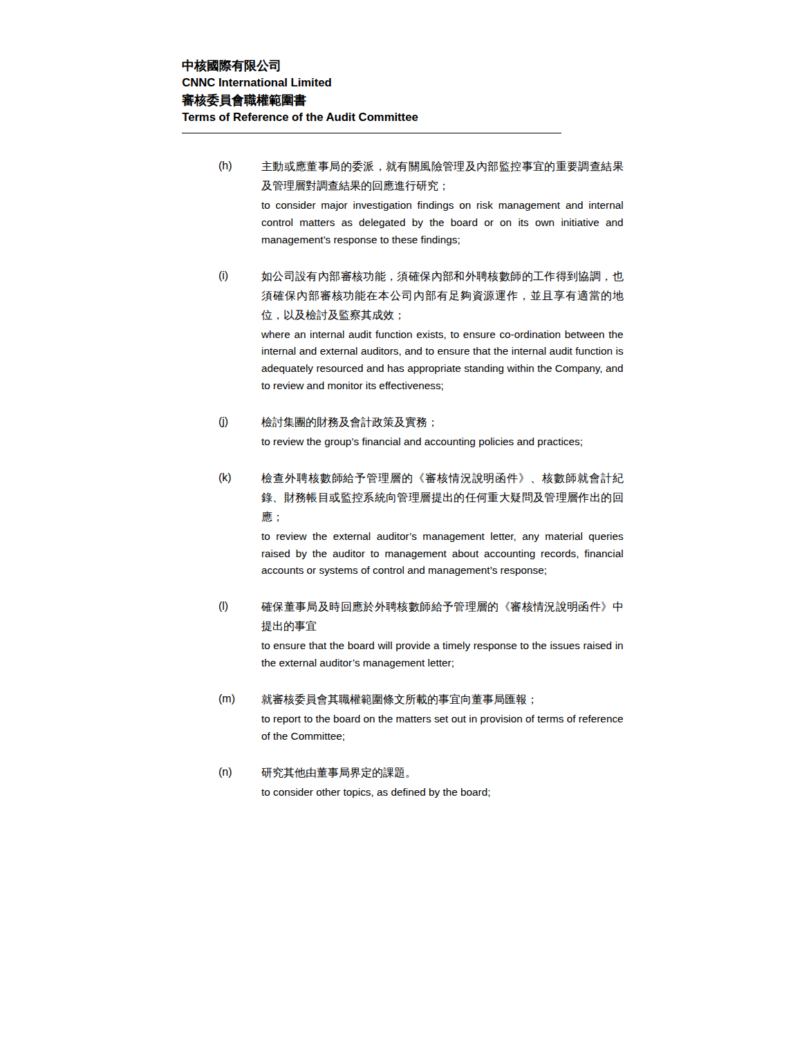中核國際有限公司
CNNC International Limited
審核委員會職權範圍書
Terms of Reference of the Audit Committee
(h)
主動或應董事局的委派，就有關風險管理及內部監控事宜的重要調查結果及管理層對調查結果的回應進行研究；
to consider major investigation findings on risk management and internal control matters as delegated by the board or on its own initiative and management’s response to these findings;
(i)
如公司設有內部審核功能，須確保內部和外聘核數師的工作得到協調，也須確保內部審核功能在本公司內部有足夠資源運作，並且享有適當的地位，以及檢討及監察其成效；
where an internal audit function exists, to ensure co-ordination between the internal and external auditors, and to ensure that the internal audit function is adequately resourced and has appropriate standing within the Company, and to review and monitor its effectiveness;
(j)
檢討集團的財務及會計政策及實務；
to review the group’s financial and accounting policies and practices;
(k)
檢查外聘核數師給予管理層的《審核情況說明函件》、核數師就會計紀錄、財務帳目或監控系統向管理層提出的任何重大疑問及管理層作出的回應；
to review the external auditor’s management letter, any material queries raised by the auditor to management about accounting records, financial accounts or systems of control and management’s response;
(l)
確保董事局及時回應於外聘核數師給予管理層的《審核情況說明函件》中提出的事宜
to ensure that the board will provide a timely response to the issues raised in the external auditor’s management letter;
(m)
就審核委員會其職權範圍條文所載的事宜向董事局匯報；
to report to the board on the matters set out in provision of terms of reference of the Committee;
(n)
研究其他由董事局界定的課題。
to consider other topics, as defined by the board;